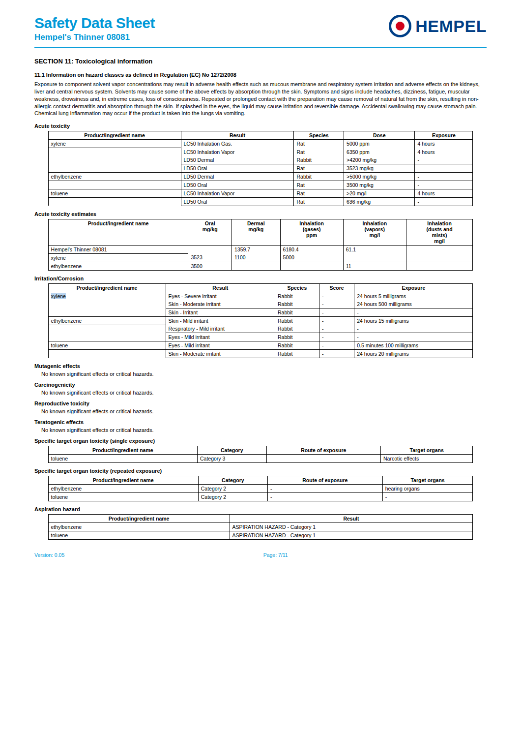Safety Data Sheet
Hempel's Thinner 08081
HEMPEL
SECTION 11: Toxicological information
11.1 Information on hazard classes as defined in Regulation (EC) No 1272/2008
Exposure to component solvent vapor concentrations may result in adverse health effects such as mucous membrane and respiratory system irritation and adverse effects on the kidneys, liver and central nervous system. Solvents may cause some of the above effects by absorption through the skin. Symptoms and signs include headaches, dizziness, fatigue, muscular weakness, drowsiness and, in extreme cases, loss of consciousness. Repeated or prolonged contact with the preparation may cause removal of natural fat from the skin, resulting in non-allergic contact dermatitis and absorption through the skin. If splashed in the eyes, the liquid may cause irritation and reversible damage. Accidental swallowing may cause stomach pain. Chemical lung inflammation may occur if the product is taken into the lungs via vomiting.
Acute toxicity
| Product/ingredient name | Result | Species | Dose | Exposure |
| --- | --- | --- | --- | --- |
| xylene | LC50 Inhalation Gas. | Rat | 5000 ppm | 4 hours |
| | LC50 Inhalation Vapor | Rat | 6350 ppm | 4 hours |
| | LD50 Dermal | Rabbit | >4200 mg/kg | - |
| | LD50 Oral | Rat | 3523 mg/kg | - |
| ethylbenzene | LD50 Dermal | Rabbit | >5000 mg/kg | - |
| | LD50 Oral | Rat | 3500 mg/kg | - |
| toluene | LC50 Inhalation Vapor | Rat | >20 mg/l | 4 hours |
| | LD50 Oral | Rat | 636 mg/kg | - |
Acute toxicity estimates
| Product/ingredient name | Oral mg/kg | Dermal mg/kg | Inhalation (gases) ppm | Inhalation (vapors) mg/l | Inhalation (dusts and mists) mg/l |
| --- | --- | --- | --- | --- | --- |
| Hempel's Thinner 08081 | | 1359.7 | 6180.4 | 61.1 | |
| xylene | 3523 | 1100 | 5000 | | |
| ethylbenzene | 3500 | | | 11 | |
Irritation/Corrosion
| Product/ingredient name | Result | Species | Score | Exposure |
| --- | --- | --- | --- | --- |
| xylene | Eyes - Severe irritant | Rabbit | - | 24 hours 5 milligrams |
| | Skin - Moderate irritant | Rabbit | - | 24 hours 500 milligrams |
| | Skin - Irritant | Rabbit | - | - |
| ethylbenzene | Skin - Mild irritant | Rabbit | - | 24 hours 15 milligrams |
| | Respiratory - Mild irritant | Rabbit | - | - |
| | Eyes - Mild irritant | Rabbit | - | - |
| toluene | Eyes - Mild irritant | Rabbit | - | 0.5 minutes 100 milligrams |
| | Skin - Moderate irritant | Rabbit | - | 24 hours 20 milligrams |
Mutagenic effects
No known significant effects or critical hazards.
Carcinogenicity
No known significant effects or critical hazards.
Reproductive toxicity
No known significant effects or critical hazards.
Teratogenic effects
No known significant effects or critical hazards.
Specific target organ toxicity (single exposure)
| Product/ingredient name | Category | Route of exposure | Target organs |
| --- | --- | --- | --- |
| toluene | Category 3 | | Narcotic effects |
Specific target organ toxicity (repeated exposure)
| Product/ingredient name | Category | Route of exposure | Target organs |
| --- | --- | --- | --- |
| ethylbenzene | Category 2 | - | hearing organs |
| toluene | Category 2 | - | - |
Aspiration hazard
| Product/ingredient name | Result |
| --- | --- |
| ethylbenzene | ASPIRATION HAZARD - Category 1 |
| toluene | ASPIRATION HAZARD - Category 1 |
Version: 0.05
Page: 7/11